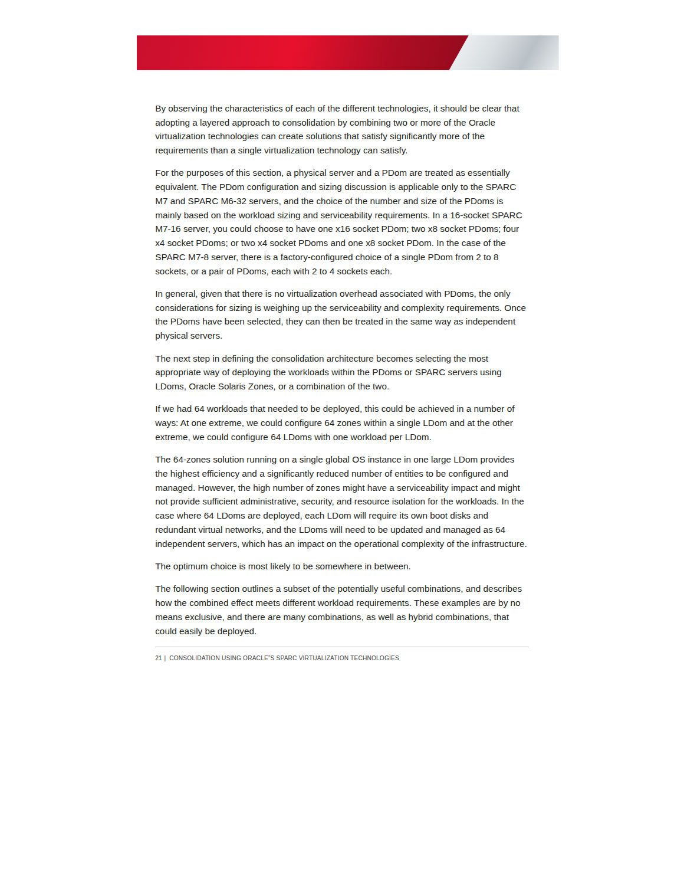By observing the characteristics of each of the different technologies, it should be clear that adopting a layered approach to consolidation by combining two or more of the Oracle virtualization technologies can create solutions that satisfy significantly more of the requirements than a single virtualization technology can satisfy.
For the purposes of this section, a physical server and a PDom are treated as essentially equivalent. The PDom configuration and sizing discussion is applicable only to the SPARC M7 and SPARC M6-32 servers, and the choice of the number and size of the PDoms is mainly based on the workload sizing and serviceability requirements. In a 16-socket SPARC M7-16 server, you could choose to have one x16 socket PDom; two x8 socket PDoms; four x4 socket PDoms; or two x4 socket PDoms and one x8 socket PDom. In the case of the SPARC M7-8 server, there is a factory-configured choice of a single PDom from 2 to 8 sockets, or a pair of PDoms, each with 2 to 4 sockets each.
In general, given that there is no virtualization overhead associated with PDoms, the only considerations for sizing is weighing up the serviceability and complexity requirements. Once the PDoms have been selected, they can then be treated in the same way as independent physical servers.
The next step in defining the consolidation architecture becomes selecting the most appropriate way of deploying the workloads within the PDoms or SPARC servers using LDoms, Oracle Solaris Zones, or a combination of the two.
If we had 64 workloads that needed to be deployed, this could be achieved in a number of ways: At one extreme, we could configure 64 zones within a single LDom and at the other extreme, we could configure 64 LDoms with one workload per LDom.
The 64-zones solution running on a single global OS instance in one large LDom provides the highest efficiency and a significantly reduced number of entities to be configured and managed. However, the high number of zones might have a serviceability impact and might not provide sufficient administrative, security, and resource isolation for the workloads. In the case where 64 LDoms are deployed, each LDom will require its own boot disks and redundant virtual networks, and the LDoms will need to be updated and managed as 64 independent servers, which has an impact on the operational complexity of the infrastructure.
The optimum choice is most likely to be somewhere in between.
The following section outlines a subset of the potentially useful combinations, and describes how the combined effect meets different workload requirements. These examples are by no means exclusive, and there are many combinations, as well as hybrid combinations, that could easily be deployed.
21| CONSOLIDATION USING ORACLE”S SPARC VIRTUALIZATION TECHNOLOGIES